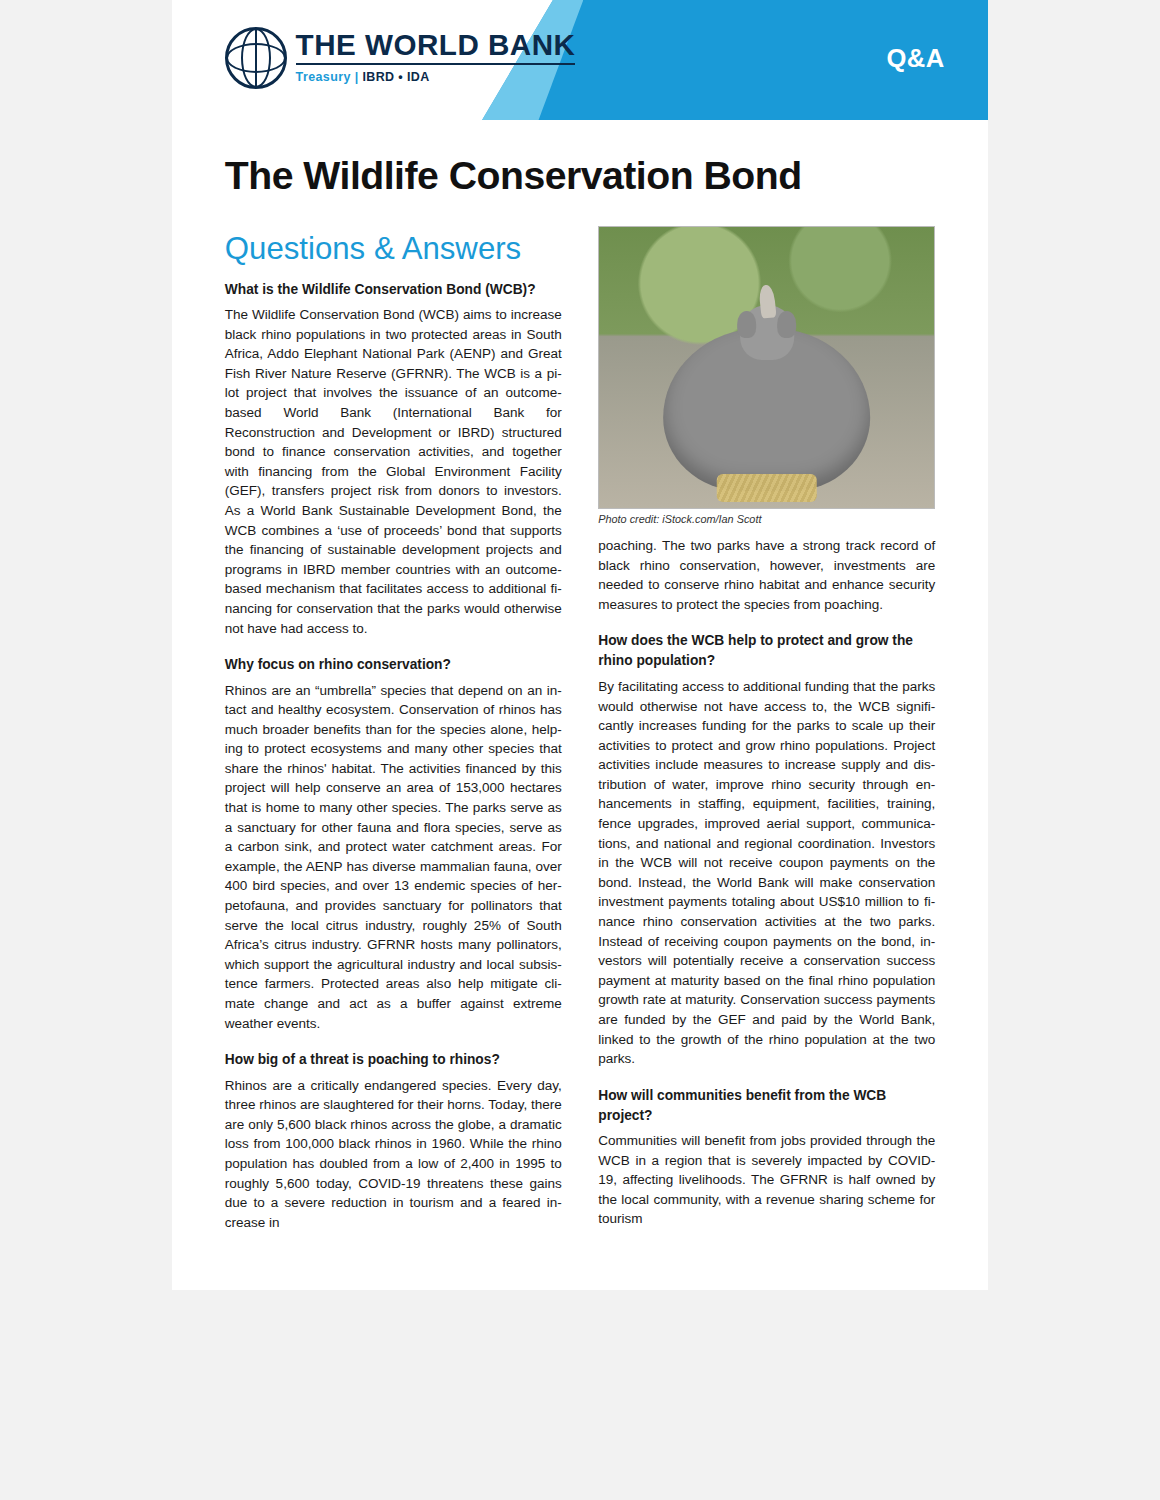Q&A
THE WORLD BANK
Treasury | IBRD • IDA
The Wildlife Conservation Bond
Questions & Answers
What is the Wildlife Conservation Bond (WCB)?
The Wildlife Conservation Bond (WCB) aims to increase black rhino populations in two protected areas in South Africa, Addo Elephant National Park (AENP) and Great Fish River Nature Reserve (GFRNR). The WCB is a pilot project that involves the issuance of an outcome-based World Bank (International Bank for Reconstruction and Development or IBRD) structured bond to finance conservation activities, and together with financing from the Global Environment Facility (GEF), transfers project risk from donors to investors. As a World Bank Sustainable Development Bond, the WCB combines a ‘use of proceeds’ bond that supports the financing of sustainable development projects and programs in IBRD member countries with an outcome-based mechanism that facilitates access to additional financing for conservation that the parks would otherwise not have had access to.
Why focus on rhino conservation?
Rhinos are an “umbrella” species that depend on an intact and healthy ecosystem. Conservation of rhinos has much broader benefits than for the species alone, helping to protect ecosystems and many other species that share the rhinos' habitat. The activities financed by this project will help conserve an area of 153,000 hectares that is home to many other species. The parks serve as a sanctuary for other fauna and flora species, serve as a carbon sink, and protect water catchment areas. For example, the AENP has diverse mammalian fauna, over 400 bird species, and over 13 endemic species of herpetofauna, and provides sanctuary for pollinators that serve the local citrus industry, roughly 25% of South Africa’s citrus industry. GFRNR hosts many pollinators, which support the agricultural industry and local subsistence farmers. Protected areas also help mitigate climate change and act as a buffer against extreme weather events.
How big of a threat is poaching to rhinos?
Rhinos are a critically endangered species. Every day, three rhinos are slaughtered for their horns. Today, there are only 5,600 black rhinos across the globe, a dramatic loss from 100,000 black rhinos in 1960. While the rhino population has doubled from a low of 2,400 in 1995 to roughly 5,600 today, COVID-19 threatens these gains due to a severe reduction in tourism and a feared increase in
Photo credit: iStock.com/Ian Scott
poaching. The two parks have a strong track record of black rhino conservation, however, investments are needed to conserve rhino habitat and enhance security measures to protect the species from poaching.
How does the WCB help to protect and grow the rhino population?
By facilitating access to additional funding that the parks would otherwise not have access to, the WCB significantly increases funding for the parks to scale up their activities to protect and grow rhino populations. Project activities include measures to increase supply and distribution of water, improve rhino security through enhancements in staffing, equipment, facilities, training, fence upgrades, improved aerial support, communications, and national and regional coordination. Investors in the WCB will not receive coupon payments on the bond. Instead, the World Bank will make conservation investment payments totaling about US$10 million to finance rhino conservation activities at the two parks. Instead of receiving coupon payments on the bond, investors will potentially receive a conservation success payment at maturity based on the final rhino population growth rate at maturity. Conservation success payments are funded by the GEF and paid by the World Bank, linked to the growth of the rhino population at the two parks.
How will communities benefit from the WCB project?
Communities will benefit from jobs provided through the WCB in a region that is severely impacted by COVID-19, affecting livelihoods. The GFRNR is half owned by the local community, with a revenue sharing scheme for tourism